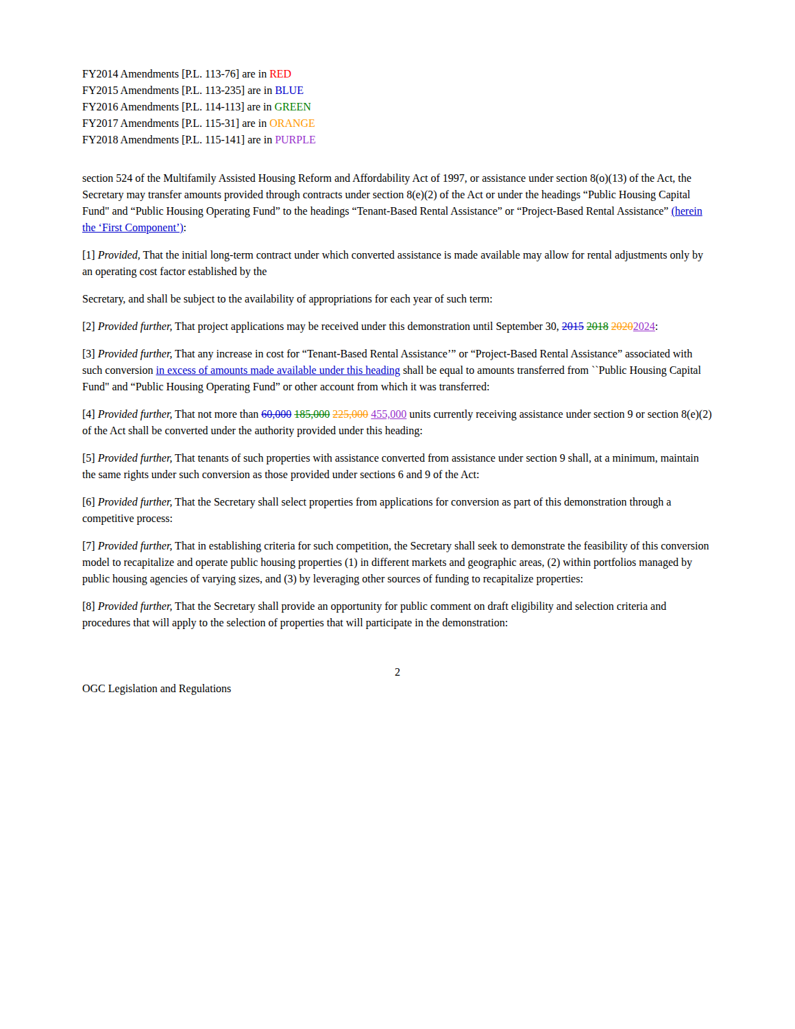FY2014 Amendments [P.L. 113-76] are in RED
FY2015 Amendments [P.L. 113-235] are in BLUE
FY2016 Amendments [P.L. 114-113] are in GREEN
FY2017 Amendments [P.L. 115-31] are in ORANGE
FY2018 Amendments [P.L. 115-141] are in PURPLE
section 524 of the Multifamily Assisted Housing Reform and Affordability Act of 1997, or assistance under section 8(o)(13) of the Act, the Secretary may transfer amounts provided through contracts under section 8(e)(2) of the Act or under the headings “Public Housing Capital Fund" and “Public Housing Operating Fund” to the headings “Tenant-Based Rental Assistance” or “Project-Based Rental Assistance” (herein the ‘First Component’):
[1] Provided, That the initial long-term contract under which converted assistance is made available may allow for rental adjustments only by an operating cost factor established by the
Secretary, and shall be subject to the availability of appropriations for each year of such term:
[2] Provided further, That project applications may be received under this demonstration until September 30, 2015 2018 20202024:
[3] Provided further, That any increase in cost for “Tenant-Based Rental Assistance’” or “Project-Based Rental Assistance” associated with such conversion in excess of amounts made available under this heading shall be equal to amounts transferred from ``Public Housing Capital Fund" and “Public Housing Operating Fund” or other account from which it was transferred:
[4] Provided further, That not more than 60,000 185,000 225,000 455,000 units currently receiving assistance under section 9 or section 8(e)(2) of the Act shall be converted under the authority provided under this heading:
[5] Provided further, That tenants of such properties with assistance converted from assistance under section 9 shall, at a minimum, maintain the same rights under such conversion as those provided under sections 6 and 9 of the Act:
[6] Provided further, That the Secretary shall select properties from applications for conversion as part of this demonstration through a competitive process:
[7] Provided further, That in establishing criteria for such competition, the Secretary shall seek to demonstrate the feasibility of this conversion model to recapitalize and operate public housing properties (1) in different markets and geographic areas, (2) within portfolios managed by public housing agencies of varying sizes, and (3) by leveraging other sources of funding to recapitalize properties:
[8] Provided further, That the Secretary shall provide an opportunity for public comment on draft eligibility and selection criteria and procedures that will apply to the selection of properties that will participate in the demonstration:
2
OGC Legislation and Regulations